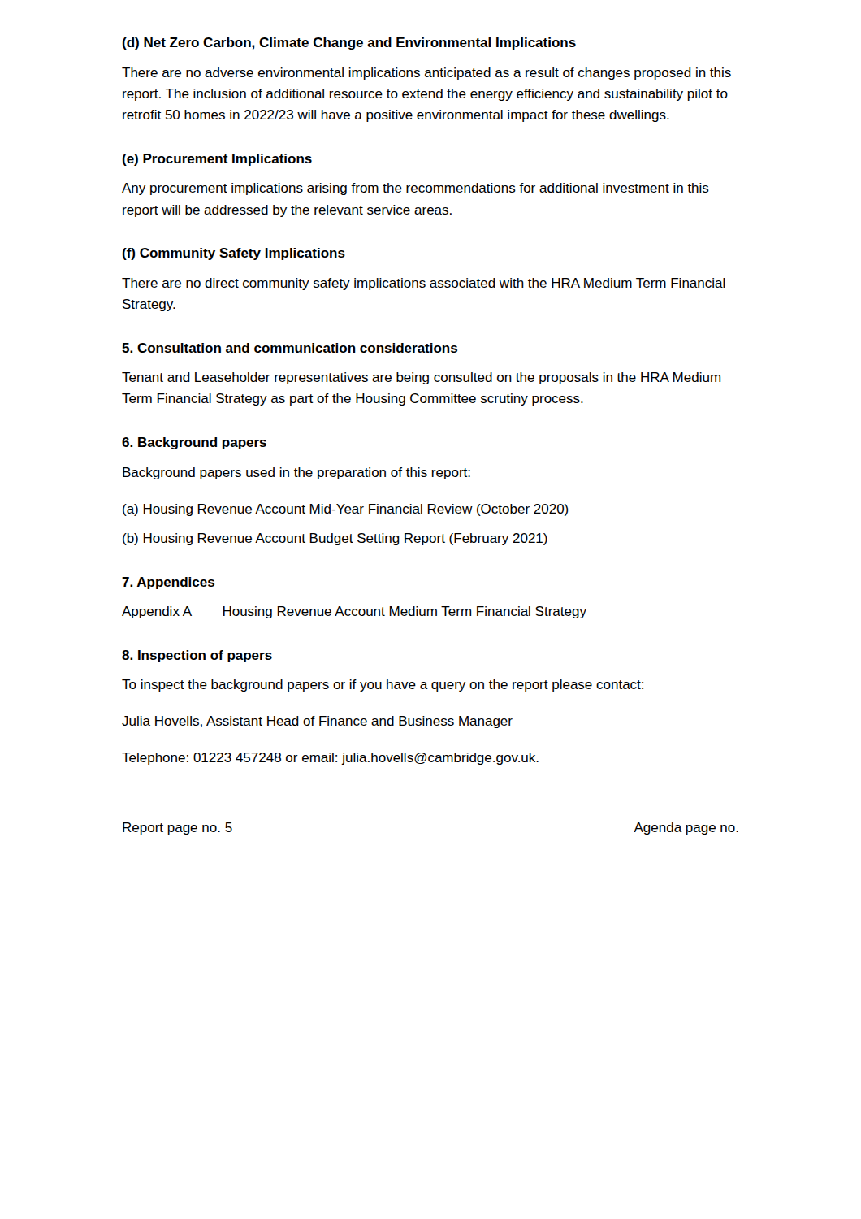(d) Net Zero Carbon, Climate Change and Environmental Implications
There are no adverse environmental implications anticipated as a result of changes proposed in this report. The inclusion of additional resource to extend the energy efficiency and sustainability pilot to retrofit 50 homes in 2022/23 will have a positive environmental impact for these dwellings.
(e) Procurement Implications
Any procurement implications arising from the recommendations for additional investment in this report will be addressed by the relevant service areas.
(f) Community Safety Implications
There are no direct community safety implications associated with the HRA Medium Term Financial Strategy.
5. Consultation and communication considerations
Tenant and Leaseholder representatives are being consulted on the proposals in the HRA Medium Term Financial Strategy as part of the Housing Committee scrutiny process.
6. Background papers
Background papers used in the preparation of this report:
(a) Housing Revenue Account Mid-Year Financial Review (October 2020)
(b) Housing Revenue Account Budget Setting Report (February 2021)
7. Appendices
Appendix A Housing Revenue Account Medium Term Financial Strategy
8. Inspection of papers
To inspect the background papers or if you have a query on the report please contact:
Julia Hovells, Assistant Head of Finance and Business Manager
Telephone: 01223 457248 or email: julia.hovells@cambridge.gov.uk.
Report page no. 5 Agenda page no.